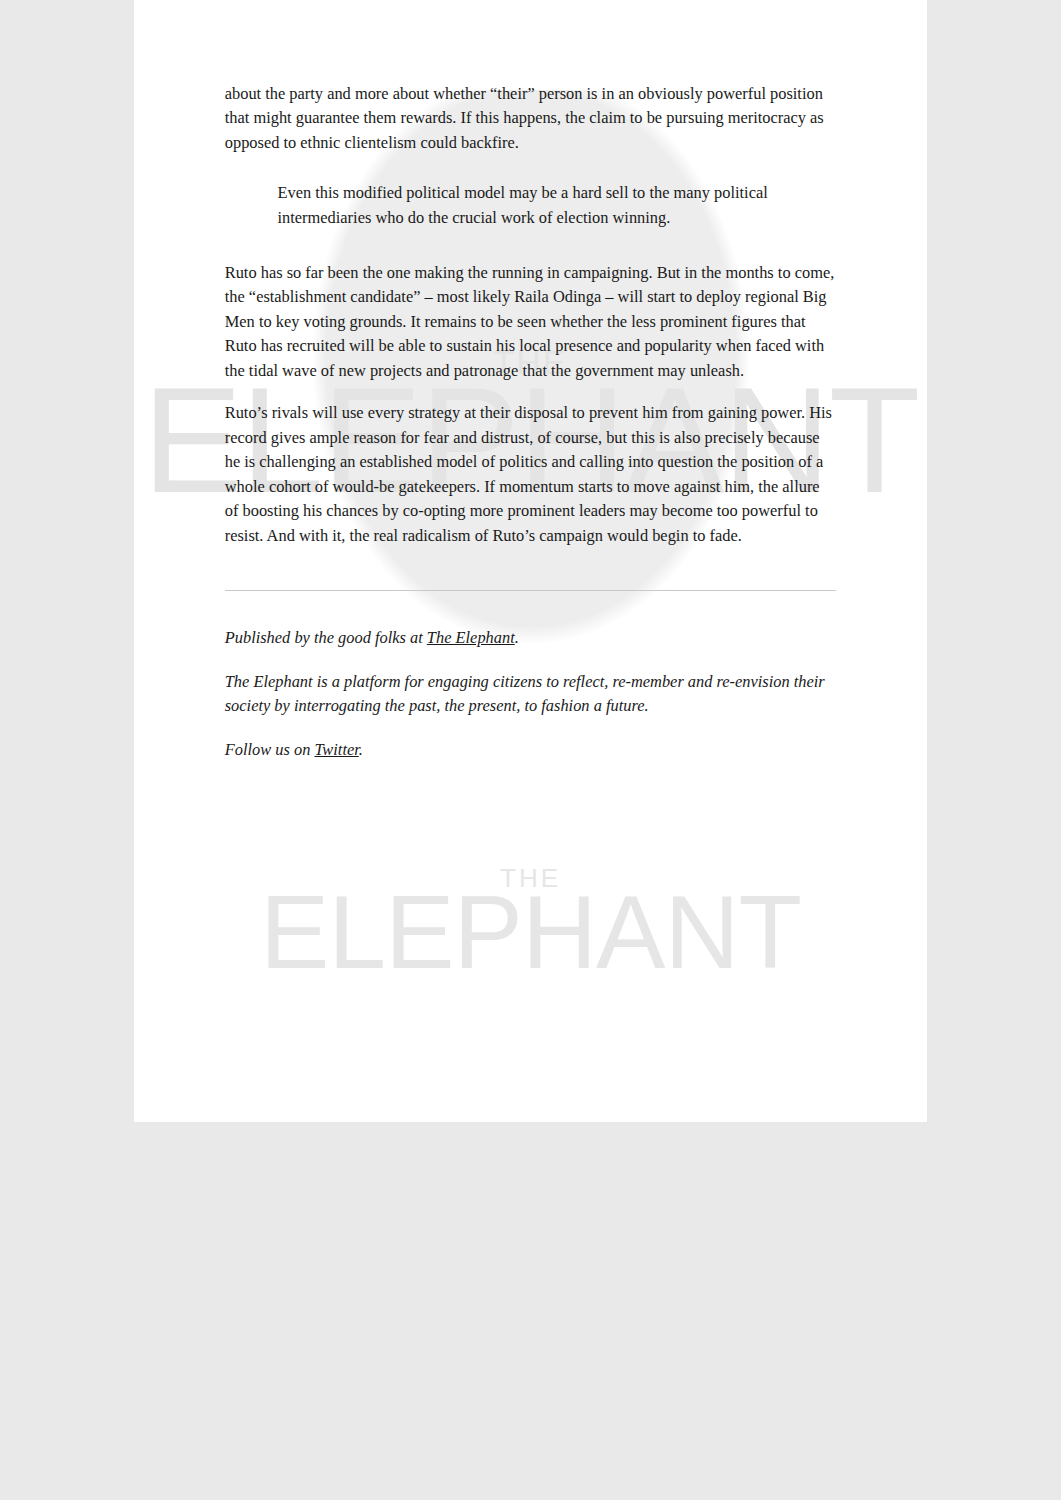THEELEPHANT
about the party and more about whether “their” person is in an obviously powerful position that might guarantee them rewards. If this happens, the claim to be pursuing meritocracy as opposed to ethnic clientelism could backfire.
Even this modified political model may be a hard sell to the many political intermediaries who do the crucial work of election winning.
Ruto has so far been the one making the running in campaigning. But in the months to come, the “establishment candidate” – most likely Raila Odinga – will start to deploy regional Big Men to key voting grounds. It remains to be seen whether the less prominent figures that Ruto has recruited will be able to sustain his local presence and popularity when faced with the tidal wave of new projects and patronage that the government may unleash.
Ruto’s rivals will use every strategy at their disposal to prevent him from gaining power. His record gives ample reason for fear and distrust, of course, but this is also precisely because he is challenging an established model of politics and calling into question the position of a whole cohort of would-be gatekeepers. If momentum starts to move against him, the allure of boosting his chances by co-opting more prominent leaders may become too powerful to resist. And with it, the real radicalism of Ruto’s campaign would begin to fade.
Published by the good folks at The Elephant.
The Elephant is a platform for engaging citizens to reflect, re-member and re-envision their society by interrogating the past, the present, to fashion a future.
Follow us on Twitter.
THE ELEPHANT